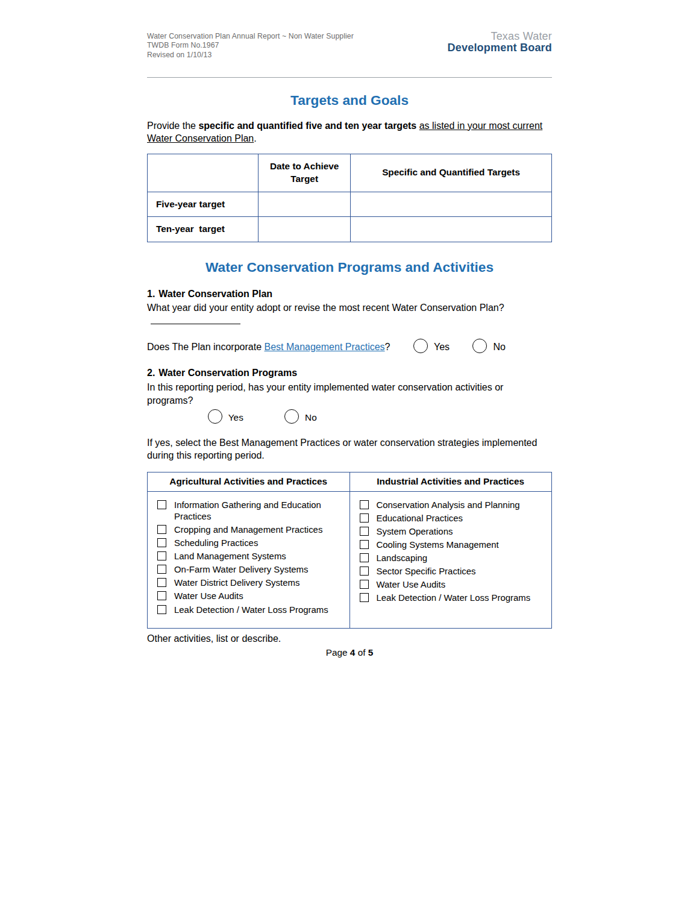Water Conservation Plan Annual Report ~ Non Water Supplier
TWDB Form No.1967
Revised on 1/10/13
Texas Water
Development Board
Targets and Goals
Provide the specific and quantified five and ten year targets as listed in your most current Water Conservation Plan.
| | Date to Achieve Target | Specific and Quantified Targets |
| --- | --- | --- |
| Five-year target | | |
| Ten-year target | | |
Water Conservation Programs and Activities
1. Water Conservation Plan
What year did your entity adopt or revise the most recent Water Conservation Plan?
Does The Plan incorporate Best Management Practices? Yes No
2. Water Conservation Programs
In this reporting period, has your entity implemented water conservation activities or programs?
Yes No
If yes, select the Best Management Practices or water conservation strategies implemented during this reporting period.
| Agricultural Activities and Practices | Industrial Activities and Practices |
| --- | --- |
| Information Gathering and Education Practices Cropping and Management Practices Scheduling Practices Land Management Systems On-Farm Water Delivery Systems Water District Delivery Systems Water Use Audits Leak Detection / Water Loss Programs | Conservation Analysis and Planning Educational Practices System Operations Cooling Systems Management Landscaping Sector Specific Practices Water Use Audits Leak Detection / Water Loss Programs |
Other activities, list or describe.
Page 4 of 5